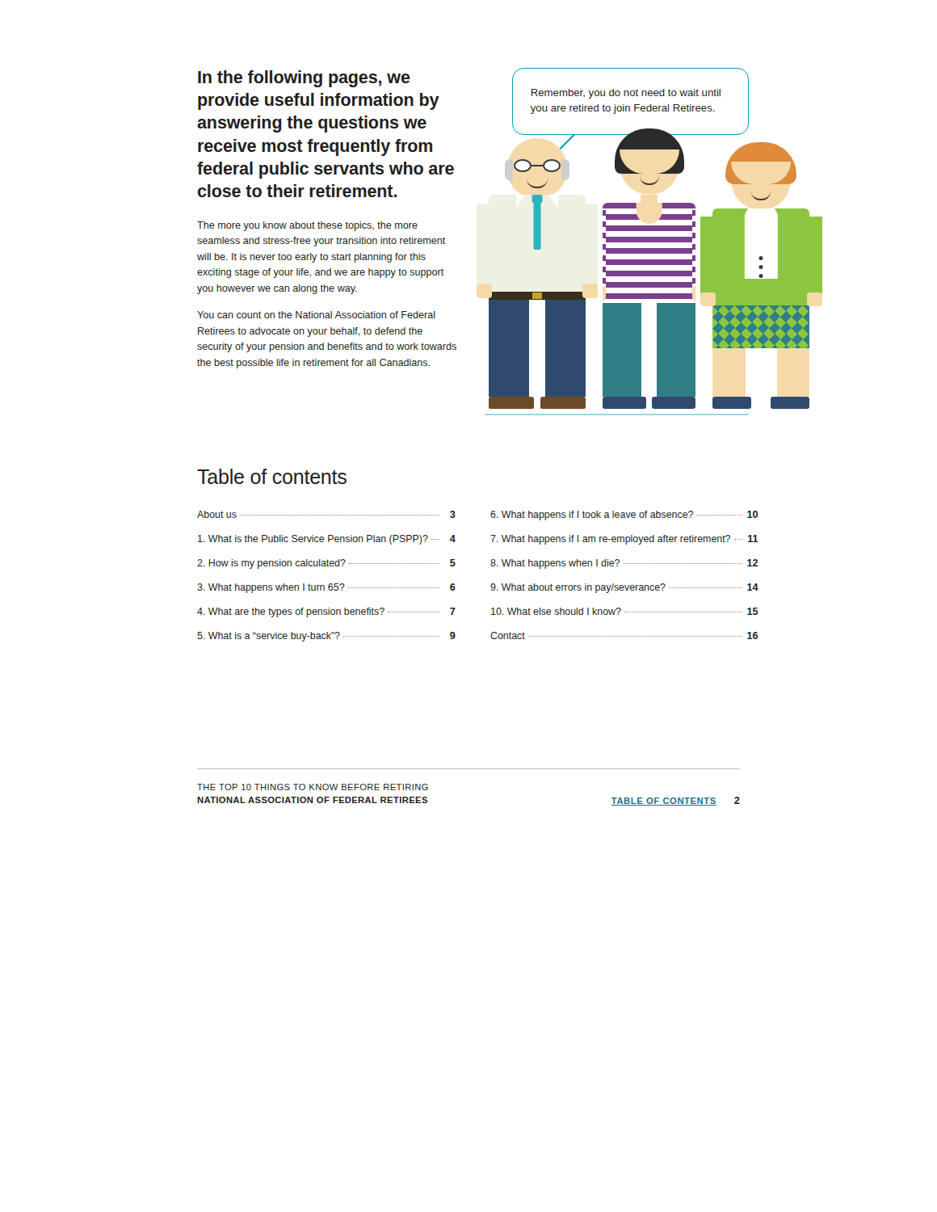In the following pages, we provide useful information by answering the questions we receive most frequently from federal public servants who are close to their retirement.
The more you know about these topics, the more seamless and stress-free your transition into retirement will be. It is never too early to start planning for this exciting stage of your life, and we are happy to support you however we can along the way.
You can count on the National Association of Federal Retirees to advocate on your behalf, to defend the security of your pension and benefits and to work towards the best possible life in retirement for all Canadians.
Remember, you do not need to wait until you are retired to join Federal Retirees.
Table of contents
About us 3
1. What is the Public Service Pension Plan (PSPP)? 4
2. How is my pension calculated? 5
3. What happens when I turn 65? 6
4. What are the types of pension benefits? 7
5. What is a “service buy-back”? 9
6. What happens if I took a leave of absence? 10
7. What happens if I am re-employed after retirement? 11
8. What happens when I die? 12
9. What about errors in pay/severance? 14
10. What else should I know? 15
Contact 16
The top 10 things to know before retiring
National Association of Federal Retirees
Table of contents 2